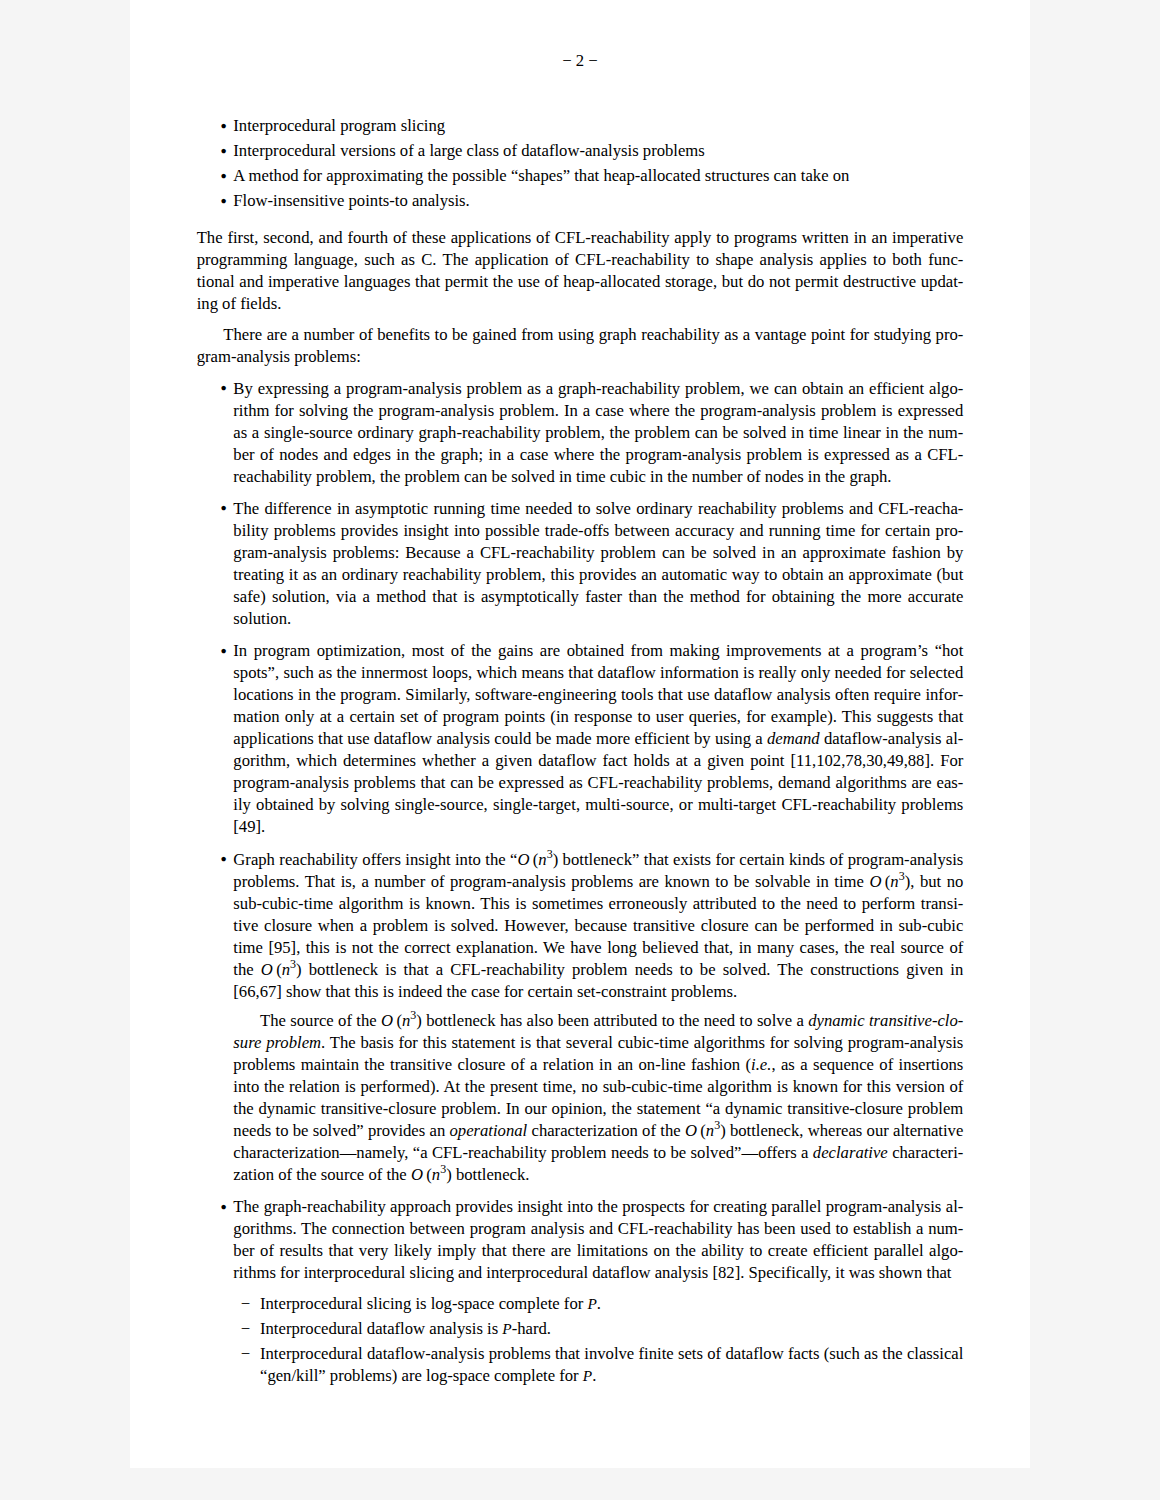− 2 −
Interprocedural program slicing
Interprocedural versions of a large class of dataflow-analysis problems
A method for approximating the possible “shapes” that heap-allocated structures can take on
Flow-insensitive points-to analysis.
The first, second, and fourth of these applications of CFL-reachability apply to programs written in an imperative programming language, such as C. The application of CFL-reachability to shape analysis applies to both functional and imperative languages that permit the use of heap-allocated storage, but do not permit destructive updating of fields.
There are a number of benefits to be gained from using graph reachability as a vantage point for studying program-analysis problems:
By expressing a program-analysis problem as a graph-reachability problem, we can obtain an efficient algorithm for solving the program-analysis problem. In a case where the program-analysis problem is expressed as a single-source ordinary graph-reachability problem, the problem can be solved in time linear in the number of nodes and edges in the graph; in a case where the program-analysis problem is expressed as a CFL-reachability problem, the problem can be solved in time cubic in the number of nodes in the graph.
The difference in asymptotic running time needed to solve ordinary reachability problems and CFL-reachability problems provides insight into possible trade-offs between accuracy and running time for certain program-analysis problems: Because a CFL-reachability problem can be solved in an approximate fashion by treating it as an ordinary reachability problem, this provides an automatic way to obtain an approximate (but safe) solution, via a method that is asymptotically faster than the method for obtaining the more accurate solution.
In program optimization, most of the gains are obtained from making improvements at a program’s “hot spots”, such as the innermost loops, which means that dataflow information is really only needed for selected locations in the program. Similarly, software-engineering tools that use dataflow analysis often require information only at a certain set of program points (in response to user queries, for example). This suggests that applications that use dataflow analysis could be made more efficient by using a demand dataflow-analysis algorithm, which determines whether a given dataflow fact holds at a given point [11,102,78,30,49,88]. For program-analysis problems that can be expressed as CFL-reachability problems, demand algorithms are easily obtained by solving single-source, single-target, multi-source, or multi-target CFL-reachability problems [49].
Graph reachability offers insight into the “O (n3) bottleneck” that exists for certain kinds of program-analysis problems. That is, a number of program-analysis problems are known to be solvable in time O (n3), but no sub-cubic-time algorithm is known. This is sometimes erroneously attributed to the need to perform transitive closure when a problem is solved. However, because transitive closure can be performed in sub-cubic time [95], this is not the correct explanation. We have long believed that, in many cases, the real source of the O (n3) bottleneck is that a CFL-reachability problem needs to be solved. The constructions given in [66,67] show that this is indeed the case for certain set-constraint problems.
The source of the O (n3) bottleneck has also been attributed to the need to solve a dynamic transitive-closure problem. The basis for this statement is that several cubic-time algorithms for solving program-analysis problems maintain the transitive closure of a relation in an on-line fashion (i.e., as a sequence of insertions into the relation is performed). At the present time, no sub-cubic-time algorithm is known for this version of the dynamic transitive-closure problem. In our opinion, the statement “a dynamic transitive-closure problem needs to be solved” provides an operational characterization of the O (n3) bottleneck, whereas our alternative characterization—namely, “a CFL-reachability problem needs to be solved”—offers a declarative characterization of the source of the O (n3) bottleneck.
The graph-reachability approach provides insight into the prospects for creating parallel program-analysis algorithms. The connection between program analysis and CFL-reachability has been used to establish a number of results that very likely imply that there are limitations on the ability to create efficient parallel algorithms for interprocedural slicing and interprocedural dataflow analysis [82]. Specifically, it was shown that
Interprocedural slicing is log-space complete for P.
Interprocedural dataflow analysis is P-hard.
Interprocedural dataflow-analysis problems that involve finite sets of dataflow facts (such as the classical “gen/kill” problems) are log-space complete for P.